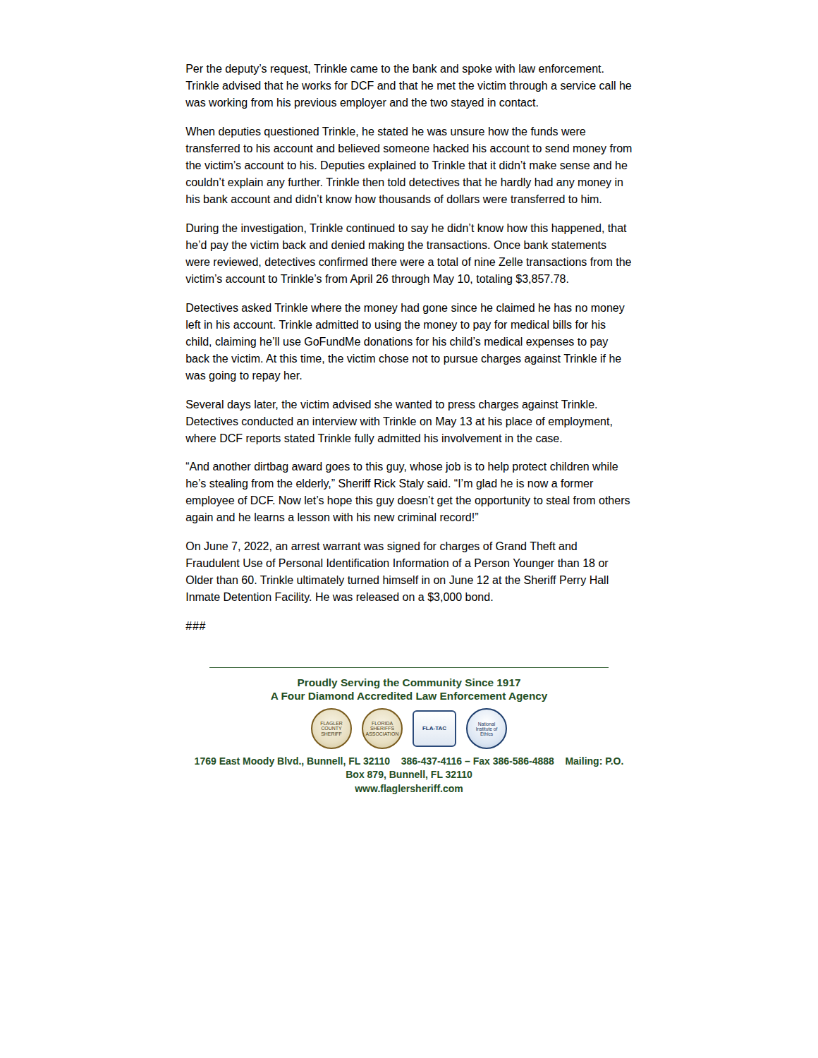Per the deputy’s request, Trinkle came to the bank and spoke with law enforcement. Trinkle advised that he works for DCF and that he met the victim through a service call he was working from his previous employer and the two stayed in contact.
When deputies questioned Trinkle, he stated he was unsure how the funds were transferred to his account and believed someone hacked his account to send money from the victim’s account to his. Deputies explained to Trinkle that it didn’t make sense and he couldn’t explain any further. Trinkle then told detectives that he hardly had any money in his bank account and didn’t know how thousands of dollars were transferred to him.
During the investigation, Trinkle continued to say he didn’t know how this happened, that he’d pay the victim back and denied making the transactions. Once bank statements were reviewed, detectives confirmed there were a total of nine Zelle transactions from the victim’s account to Trinkle’s from April 26 through May 10, totaling $3,857.78.
Detectives asked Trinkle where the money had gone since he claimed he has no money left in his account. Trinkle admitted to using the money to pay for medical bills for his child, claiming he’ll use GoFundMe donations for his child’s medical expenses to pay back the victim. At this time, the victim chose not to pursue charges against Trinkle if he was going to repay her.
Several days later, the victim advised she wanted to press charges against Trinkle. Detectives conducted an interview with Trinkle on May 13 at his place of employment, where DCF reports stated Trinkle fully admitted his involvement in the case.
“And another dirtbag award goes to this guy, whose job is to help protect children while he’s stealing from the elderly,” Sheriff Rick Staly said. “I’m glad he is now a former employee of DCF. Now let’s hope this guy doesn’t get the opportunity to steal from others again and he learns a lesson with his new criminal record!”
On June 7, 2022, an arrest warrant was signed for charges of Grand Theft and Fraudulent Use of Personal Identification Information of a Person Younger than 18 or Older than 60. Trinkle ultimately turned himself in on June 12 at the Sheriff Perry Hall Inmate Detention Facility. He was released on a $3,000 bond.
###
Proudly Serving the Community Since 1917
A Four Diamond Accredited Law Enforcement Agency
FLAGLER COUNTY SHERIFF
FLORIDA SHERIFFS ASSOCIATION
FLA‑TAC
National Institute of Ethics
1769 East Moody Blvd., Bunnell, FL 32110 386-437-4116 – Fax 386-586-4888 Mailing: P.O. Box 879, Bunnell, FL 32110 www.flaglersheriff.com